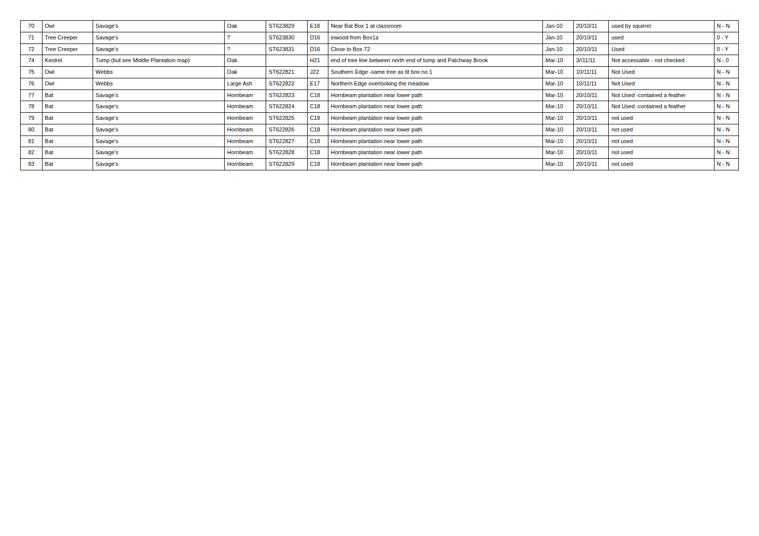| 70 | Owl | Savage's | Oak | ST623829 | E18 | Near Bat Box 1 at classroom | Jan-10 | 20/10/11 | used by squirrel | N - N |
| 71 | Tree Creeper | Savage's | ? | ST623830 | D16 | inwood from Box1a | Jan-10 | 20/10/11 | used | 0 - Y |
| 72 | Tree Creeper | Savage's | ? | ST623831 | D16 | Close to Box 72 | Jan-10 | 20/10/11 | Used | 0 - Y |
| 74 | Kestrel | Tump (but see Middle Plantation map) | Oak | | H21 | end of tree line between north end of tump and Patchway Brook | Mar-10 | 3//11/11 | Not accessable - not checked | N - 0 |
| 75 | Owl | Webbs | Oak | ST622821 | J22 | Southern Edge -same tree as tit box no 1 | Mar-10 | 10/11/11 | Not Used | N - N |
| 76 | Owl | Webbs | Large Ash | ST622822 | E17 | Northern Edge overlooking the meadow | Mar-10 | 10/11/11 | Not Used | N - N |
| 77 | Bat | Savage's | Hornbeam | ST622823 | C18 | Hornbeam plantation near lower path | Mar-10 | 20/10/11 | Not Used -contained a feather | N - N |
| 78 | Bat | Savage's | Hornbeam | ST622824 | C18 | Hornbeam plantation near lower path | Mar-10 | 20/10/11 | Not Used -contained a feather | N - N |
| 79 | Bat | Savage's | Hornbeam | ST622825 | C18 | Hornbeam plantation near lower path | Mar-10 | 20/10/11 | not used | N - N |
| 80 | Bat | Savage's | Hornbeam | ST622826 | C18 | Hornbeam plantation near lower path | Mar-10 | 20/10/11 | not used | N - N |
| 81 | Bat | Savage's | Hornbeam | ST622827 | C18 | Hornbeam plantation near lower path | Mar-10 | 20/10/11 | not used | N - N |
| 82 | Bat | Savage's | Hornbeam | ST622828 | C18 | Hornbeam plantation near lower path | Mar-10 | 20/10/11 | not used | N - N |
| 83 | Bat | Savage's | Hornbeam | ST622829 | C18 | Hornbeam plantation near lower path | Mar-10 | 20/10/11 | not used | N - N |